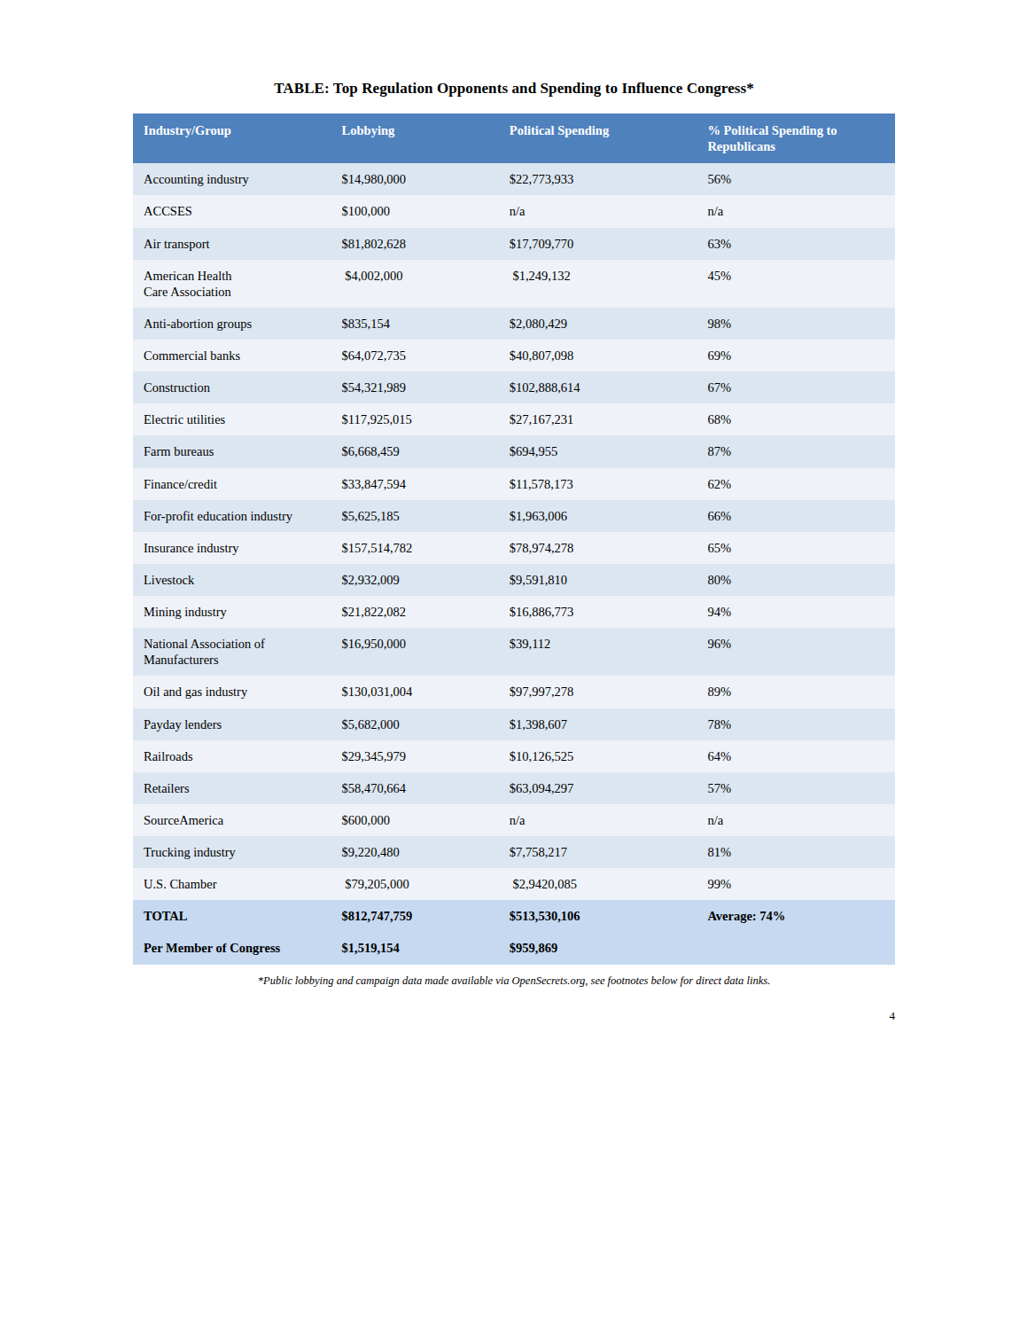TABLE: Top Regulation Opponents and Spending to Influence Congress*
| Industry/Group | Lobbying | Political Spending | % Political Spending to Republicans |
| --- | --- | --- | --- |
| Accounting industry | $14,980,000 | $22,773,933 | 56% |
| ACCSES | $100,000 | n/a | n/a |
| Air transport | $81,802,628 | $17,709,770 | 63% |
| American Health Care Association | $4,002,000 | $1,249,132 | 45% |
| Anti-abortion groups | $835,154 | $2,080,429 | 98% |
| Commercial banks | $64,072,735 | $40,807,098 | 69% |
| Construction | $54,321,989 | $102,888,614 | 67% |
| Electric utilities | $117,925,015 | $27,167,231 | 68% |
| Farm bureaus | $6,668,459 | $694,955 | 87% |
| Finance/credit | $33,847,594 | $11,578,173 | 62% |
| For-profit education industry | $5,625,185 | $1,963,006 | 66% |
| Insurance industry | $157,514,782 | $78,974,278 | 65% |
| Livestock | $2,932,009 | $9,591,810 | 80% |
| Mining industry | $21,822,082 | $16,886,773 | 94% |
| National Association of Manufacturers | $16,950,000 | $39,112 | 96% |
| Oil and gas industry | $130,031,004 | $97,997,278 | 89% |
| Payday lenders | $5,682,000 | $1,398,607 | 78% |
| Railroads | $29,345,979 | $10,126,525 | 64% |
| Retailers | $58,470,664 | $63,094,297 | 57% |
| SourceAmerica | $600,000 | n/a | n/a |
| Trucking industry | $9,220,480 | $7,758,217 | 81% |
| U.S. Chamber | $79,205,000 | $2,9420,085 | 99% |
| TOTAL | $812,747,759 | $513,530,106 | Average: 74% |
| Per Member of Congress | $1,519,154 | $959,869 | |
*Public lobbying and campaign data made available via OpenSecrets.org, see footnotes below for direct data links.
4